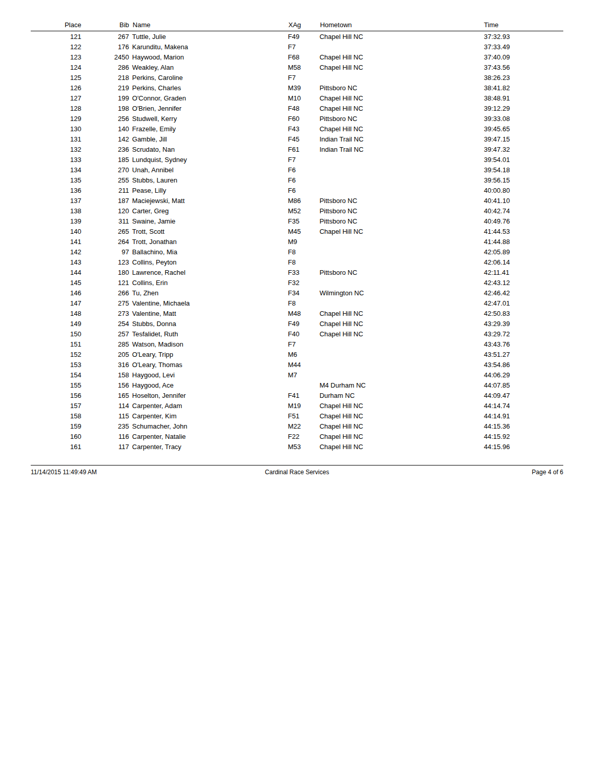| Place | Bib | Name | XAg | Hometown | Time |
| --- | --- | --- | --- | --- | --- |
| 121 | 267 | Tuttle, Julie | F49 | Chapel Hill NC | 37:32.93 |
| 122 | 176 | Karunditu, Makena | F7 | | 37:33.49 |
| 123 | 2450 | Haywood, Marion | F68 | Chapel Hill NC | 37:40.09 |
| 124 | 286 | Weakley, Alan | M58 | Chapel Hill NC | 37:43.56 |
| 125 | 218 | Perkins, Caroline | F7 | | 38:26.23 |
| 126 | 219 | Perkins, Charles | M39 | Pittsboro NC | 38:41.82 |
| 127 | 199 | O'Connor, Graden | M10 | Chapel Hill NC | 38:48.91 |
| 128 | 198 | O'Brien, Jennifer | F48 | Chapel Hill NC | 39:12.29 |
| 129 | 256 | Studwell, Kerry | F60 | Pittsboro NC | 39:33.08 |
| 130 | 140 | Frazelle, Emily | F43 | Chapel Hill NC | 39:45.65 |
| 131 | 142 | Gamble, Jill | F45 | Indian Trail NC | 39:47.15 |
| 132 | 236 | Scrudato, Nan | F61 | Indian Trail NC | 39:47.32 |
| 133 | 185 | Lundquist, Sydney | F7 | | 39:54.01 |
| 134 | 270 | Unah, Annibel | F6 | | 39:54.18 |
| 135 | 255 | Stubbs, Lauren | F6 | | 39:56.15 |
| 136 | 211 | Pease, Lilly | F6 | | 40:00.80 |
| 137 | 187 | Maciejewski, Matt | M86 | Pittsboro NC | 40:41.10 |
| 138 | 120 | Carter, Greg | M52 | Pittsboro NC | 40:42.74 |
| 139 | 311 | Swaine, Jamie | F35 | Pittsboro NC | 40:49.76 |
| 140 | 265 | Trott, Scott | M45 | Chapel Hill NC | 41:44.53 |
| 141 | 264 | Trott, Jonathan | M9 | | 41:44.88 |
| 142 | 97 | Ballachino, Mia | F8 | | 42:05.89 |
| 143 | 123 | Collins, Peyton | F8 | | 42:06.14 |
| 144 | 180 | Lawrence, Rachel | F33 | Pittsboro NC | 42:11.41 |
| 145 | 121 | Collins, Erin | F32 | | 42:43.12 |
| 146 | 266 | Tu, Zhen | F34 | Wilmington NC | 42:46.42 |
| 147 | 275 | Valentine, Michaela | F8 | | 42:47.01 |
| 148 | 273 | Valentine, Matt | M48 | Chapel Hill NC | 42:50.83 |
| 149 | 254 | Stubbs, Donna | F49 | Chapel Hill NC | 43:29.39 |
| 150 | 257 | Tesfalidet, Ruth | F40 | Chapel Hill NC | 43:29.72 |
| 151 | 285 | Watson, Madison | F7 | | 43:43.76 |
| 152 | 205 | O'Leary, Tripp | M6 | | 43:51.27 |
| 153 | 316 | O'Leary, Thomas | M44 | | 43:54.86 |
| 154 | 158 | Haygood, Levi | M7 | | 44:06.29 |
| 155 | 156 | Haygood, Ace | | M4 Durham NC | 44:07.85 |
| 156 | 165 | Hoselton, Jennifer | F41 | Durham NC | 44:09.47 |
| 157 | 114 | Carpenter, Adam | M19 | Chapel Hill NC | 44:14.74 |
| 158 | 115 | Carpenter, Kim | F51 | Chapel Hill NC | 44:14.91 |
| 159 | 235 | Schumacher, John | M22 | Chapel Hill NC | 44:15.36 |
| 160 | 116 | Carpenter, Natalie | F22 | Chapel Hill NC | 44:15.92 |
| 161 | 117 | Carpenter, Tracy | M53 | Chapel Hill NC | 44:15.96 |
11/14/2015 11:49:49 AM
Cardinal Race Services
Page 4 of 6